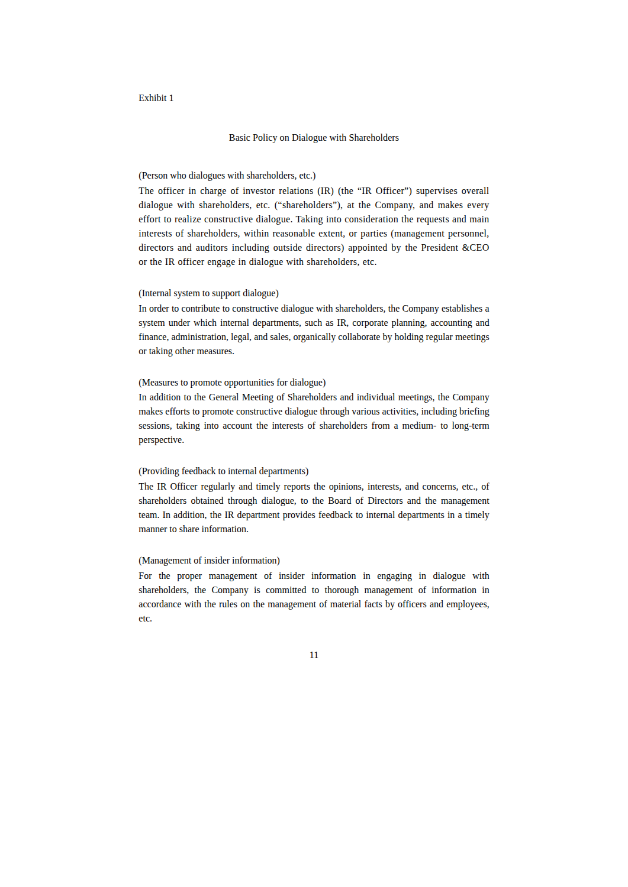Exhibit 1
Basic Policy on Dialogue with Shareholders
(Person who dialogues with shareholders, etc.)
The officer in charge of investor relations (IR) (the “IR Officer”) supervises overall dialogue with shareholders, etc. (“shareholders”), at the Company, and makes every effort to realize constructive dialogue. Taking into consideration the requests and main interests of shareholders, within reasonable extent, or parties (management personnel, directors and auditors including outside directors) appointed by the President &CEO or the IR officer engage in dialogue with shareholders, etc.
(Internal system to support dialogue)
In order to contribute to constructive dialogue with shareholders, the Company establishes a system under which internal departments, such as IR, corporate planning, accounting and finance, administration, legal, and sales, organically collaborate by holding regular meetings or taking other measures.
(Measures to promote opportunities for dialogue)
In addition to the General Meeting of Shareholders and individual meetings, the Company makes efforts to promote constructive dialogue through various activities, including briefing sessions, taking into account the interests of shareholders from a medium- to long-term perspective.
(Providing feedback to internal departments)
The IR Officer regularly and timely reports the opinions, interests, and concerns, etc., of shareholders obtained through dialogue, to the Board of Directors and the management team. In addition, the IR department provides feedback to internal departments in a timely manner to share information.
(Management of insider information)
For the proper management of insider information in engaging in dialogue with shareholders, the Company is committed to thorough management of information in accordance with the rules on the management of material facts by officers and employees, etc.
11